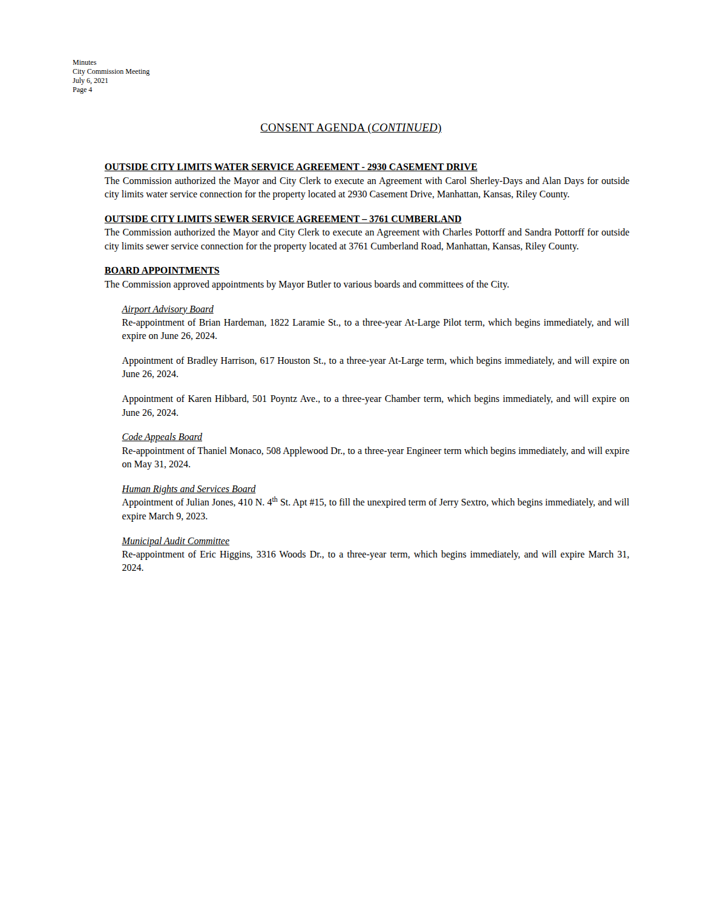Minutes
City Commission Meeting
July 6, 2021
Page 4
CONSENT AGENDA (CONTINUED)
OUTSIDE CITY LIMITS WATER SERVICE AGREEMENT - 2930 CASEMENT DRIVE
The Commission authorized the Mayor and City Clerk to execute an Agreement with Carol Sherley-Days and Alan Days for outside city limits water service connection for the property located at 2930 Casement Drive, Manhattan, Kansas, Riley County.
OUTSIDE CITY LIMITS SEWER SERVICE AGREEMENT – 3761 CUMBERLAND
The Commission authorized the Mayor and City Clerk to execute an Agreement with Charles Pottorff and Sandra Pottorff for outside city limits sewer service connection for the property located at 3761 Cumberland Road, Manhattan, Kansas, Riley County.
BOARD APPOINTMENTS
The Commission approved appointments by Mayor Butler to various boards and committees of the City.
Airport Advisory Board
Re-appointment of Brian Hardeman, 1822 Laramie St., to a three-year At-Large Pilot term, which begins immediately, and will expire on June 26, 2024.
Appointment of Bradley Harrison, 617 Houston St., to a three-year At-Large term, which begins immediately, and will expire on June 26, 2024.
Appointment of Karen Hibbard, 501 Poyntz Ave., to a three-year Chamber term, which begins immediately, and will expire on June 26, 2024.
Code Appeals Board
Re-appointment of Thaniel Monaco, 508 Applewood Dr., to a three-year Engineer term which begins immediately, and will expire on May 31, 2024.
Human Rights and Services Board
Appointment of Julian Jones, 410 N. 4th St. Apt #15, to fill the unexpired term of Jerry Sextro, which begins immediately, and will expire March 9, 2023.
Municipal Audit Committee
Re-appointment of Eric Higgins, 3316 Woods Dr., to a three-year term, which begins immediately, and will expire March 31, 2024.